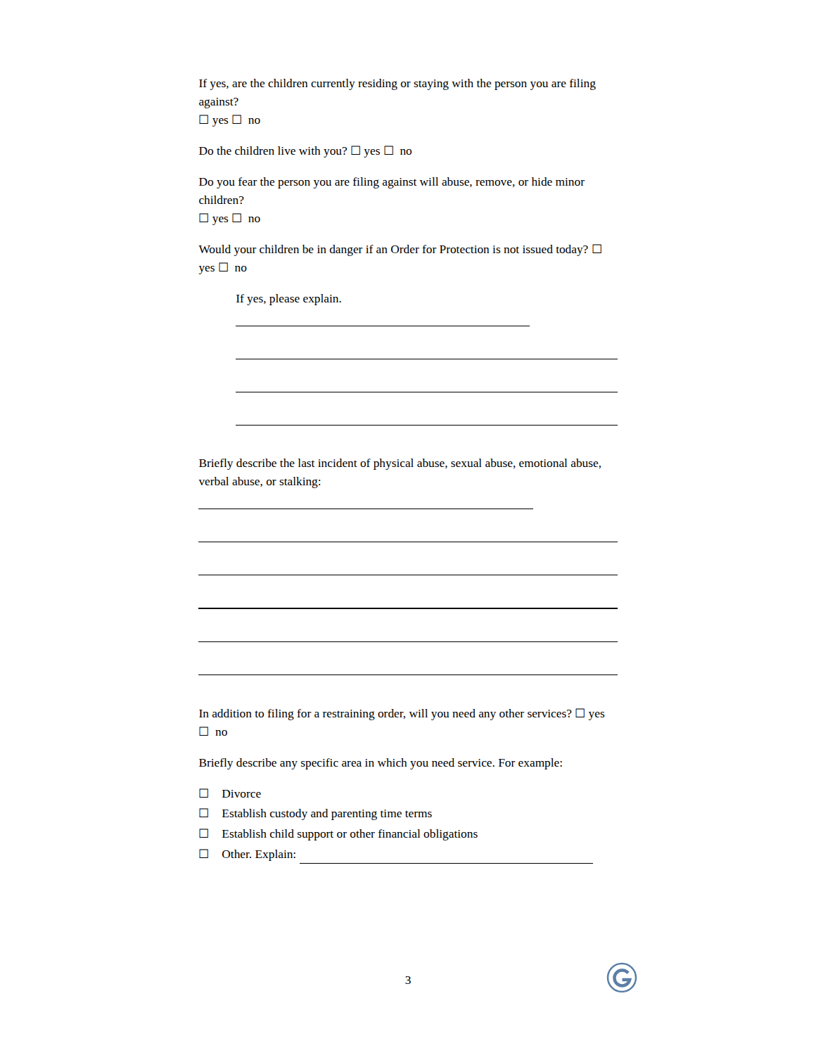If yes, are the children currently residing or staying with the person you are filing against?
☐ yes ☐ no
Do the children live with you? ☐ yes ☐ no
Do you fear the person you are filing against will abuse, remove, or hide minor children?
☐ yes ☐ no
Would your children be in danger if an Order for Protection is not issued today? ☐ yes ☐ no
If yes, please explain.
Briefly describe the last incident of physical abuse, sexual abuse, emotional abuse, verbal abuse, or stalking:
In addition to filing for a restraining order, will you need any other services? ☐ yes ☐ no
Briefly describe any specific area in which you need service. For example:
☐Divorce
☐Establish custody and parenting time terms
☐Establish child support or other financial obligations
☐Other. Explain:
3